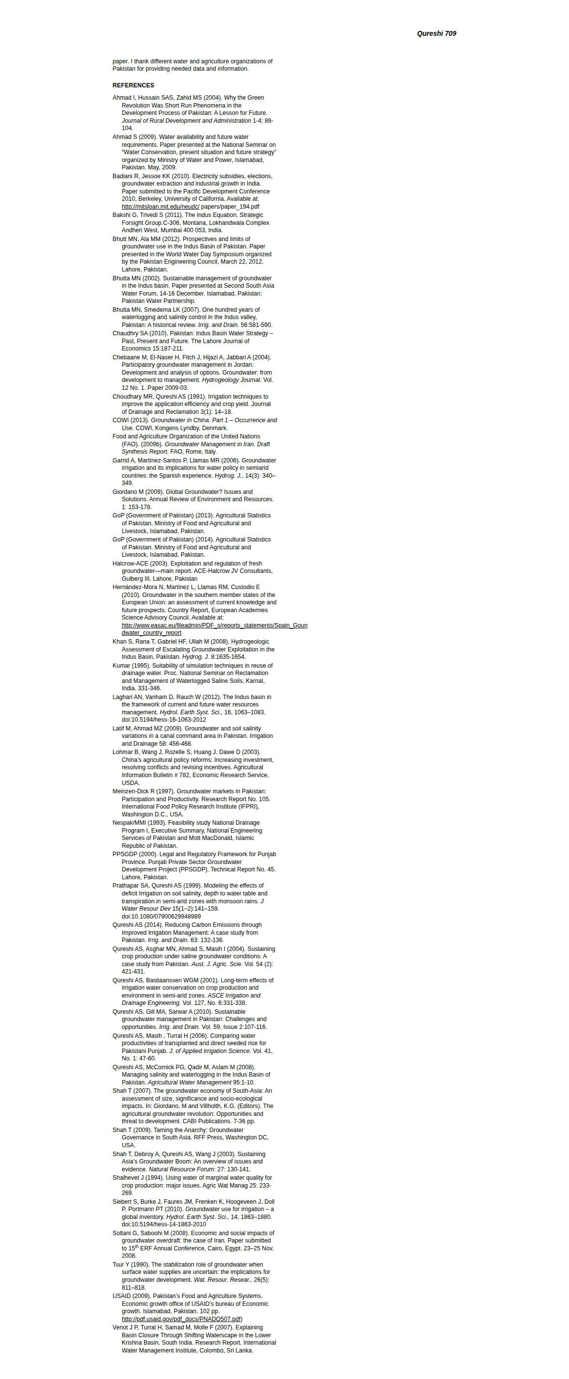Qureshi 709
paper. I thank different water and agriculture organizations of Pakistan for providing needed data and information.
REFERENCES
Ahmad I, Hussain SAS, Zahid MS (2004). Why the Green Revolution Was Short Run Phenomena in the Development Process of Pakistan: A Lesson for Future. Journal of Rural Development and Administration 1-4: 89-104.
Ahmad S (2009). Water availability and future water requirements. Paper presented at the National Seminar on “Water Conservation, present situation and future strategy” organized by Ministry of Water and Power, Islamabad, Pakistan. May, 2009.
Badiani R, Jessoe KK (2010). Electricity subsidies, elections, groundwater extraction and industrial growth in India. Paper submitted to the Pacific Development Conference 2010, Berkeley, University of California. Available at: http://mitsloan.mit.edu/neudc/ papers/paper_194.pdf
Bakshi G, Trivedi S (2011). The Indus Equation. Strategic Forsight Group.C-306, Montana, Lokhandwala Complex Andheri West, Mumbai 400 053, India.
Bhutt MN, Ala MM (2012). Prospectives and limits of groundwater use in the Indus Basin of Pakistan. Paper presented in the World Water Day Symposium organized by the Pakistan Engineering Council, March 22, 2012. Lahore, Pakistan.
Bhutta MN (2002). Sustainable management of groundwater in the Indus basin. Paper presented at Second South Asia Water Forum, 14-16 December. Islamabad, Pakistan: Pakistan Water Partnership.
Bhutta MN, Smedema LK (2007). One hundred years of waterlogging and salinity control in the Indus valley, Pakistan: A historical review. Irrig. and Drain. 56:581-590.
Chaudhry SA (2010). Pakistan: Indus Basin Water Strategy – Past, Present and Future. The Lahore Journal of Economics 15:187-211.
Chebaane M, El-Naser H, Fitch J, Hijazi A, Jabbari A (2004). Participatory groundwater management in Jordan: Development and analysis of options. Groundwater: from development to management. Hydrogeology Journal. Vol. 12 No. 1. Paper 2009-03.
Choudhary MR, Qureshi AS (1991). Irrigation techniques to improve the application efficiency and crop yield. Journal of Drainage and Reclamation 3(1): 14–18.
COWI (2013). Groundwater in China. Part 1 – Occurrence and Use. COWI, Kongens Lyndby, Denmark.
Food and Agriculture Organization of the United Nations (FAO). (2009b). Groundwater Management in Iran. Draft Synthesis Report. FAO, Rome, Italy.
Garrid A, Martínez-Santos P, Llamas MR (2006). Groundwater irrigation and its implications for water policy in semiarid countries: the Spanish experience. Hydrog. J., 14(3): 340–349.
Giordano M (2009). Global Groundwater? Issues and Solutions. Annual Review of Environment and Resources. 1: 153-178.
GoP (Government of Pakistan) (2013). Agricultural Statistics of Pakistan. Ministry of Food and Agricultural and Livestock, Islamabad, Pakistan.
GoP (Government of Pakistan) (2014). Agricultural Statistics of Pakistan. Ministry of Food and Agricultural and Livestock, Islamabad, Pakistan.
Halcrow-ACE (2003). Exploitation and regulation of fresh groundwater—main report. ACE-Halcrow JV Consultants, Gulberg III, Lahore, Pakistan
Hernández-Mora N, Martinez L, Llamas RM, Custodio E (2010). Groundwater in the southern member states of the European Union: an assessment of current knowledge and future prospects. Country Report, European Academies Science Advisory Council. Available at: http://www.easac.eu/fileadmin/PDF_s/reports_statements/Spain_Goun dwater_country_report
Khan S, Rana T, Gabriel HF, Ullah M (2008). Hydrogeologic Assessment of Escalating Groundwater Exploitation in the Indus Basin, Pakistan. Hydrog. J. 8:1635-1654.
Kumar (1995). Suitability of simulation techniques in reuse of drainage water. Proc. National Seminar on Reclamation and Management of Waterlogged Saline Soils, Karnal, India. 331-346.
Laghari AN, Vanham D, Rauch W (2012). The Indus basin in the framework of current and future water resources management. Hydrol. Earth Syst. Sci., 16, 1063–1083. doi:10.5194/hess-16-1063-2012
Latif M, Ahmad MZ (2009). Groundwater and soil salinity variations in a canal command area in Pakistan. Irrigation and Drainage 58: 456-468.
Lohmar B, Wang J, Rozelle S, Huang J. Dawe D (2003). China’s agricultural policy reforms: Increasing investment, resolving conflicts and revising incentives. Agricultural Information Bulletin # 782, Economic Research Service, USDA.
Meinzen-Dick R (1997). Groundwater markets in Pakistan: Participation and Productivity. Research Report No. 105. International Food Policy Research Institute (IFPRI), Washington D.C., USA.
Nespak/MMI (1993). Feasibility study National Drainage Program I, Executive Summary, National Engineering Services of Pakistan and Mott MacDonald, Islamic Republic of Pakistan.
PPSGDP (2000). Legal and Regulatory Framework for Punjab Province. Punjab Private Sector Groundwater Development Project (PPSGDP). Technical Report No. 45. Lahore, Pakistan.
Prathapar SA, Qureshi AS (1999). Modeling the effects of deficit Irrigation on soil salinity, depth to water table and transpiration in semi-arid zones with monsoon rains. J Water Resour Dev 15(1–2):141–159. doi:10.1080/07900629948989
Qureshi AS (2014). Reducing Carbon Emissions through Improved Irrigation Management: A case study from Pakistan. Irrig. and Drain. 63: 132-138.
Qureshi AS, Asghar MN, Ahmad S, Masih I (2004). Sustaining crop production under saline groundwater conditions: A case study from Pakistan. Aust. J. Agric. Scie. Vol. 54 (2): 421-431.
Qureshi AS, Bastiaanssen WGM (2001). Long-term effects of irrigation water conservation on crop production and environment in semi-arid zones. ASCE Irrigation and Drainage Engineering. Vol. 127, No. 6:331-338.
Qureshi AS, Gill MA, Sarwar A (2010). Sustainable groundwater management in Pakistan: Challenges and opportunities. Irrig. and Drain. Vol. 59, Issue 2:107-116.
Qureshi AS, Masih , Turral H (2006). Comparing water productivities of transplanted and direct seeded rice for Pakistani Punjab. J. of Applied Irrigation Science. Vol. 41, No. 1: 47-60.
Qureshi AS, McCornick PG, Qadir M, Aslam M (2008). Managing salinity and waterlogging in the Indus Basin of Pakistan. Agricultural Water Management 95:1-10.
Shah T (2007). The groundwater economy of South-Asia: An assessment of size, significance and socio-ecological impacts. In: Giordano, M and Villholth, K.G. (Editors). The agricultural groundwater revolution: Opportunities and threat to development. CABI Publications. 7-36 pp.
Shah T (2009). Taming the Anarchy: Groundwater Governance in South Asia. RFF Press, Washington DC, USA.
Shah T, Debroy A, Qureshi AS, Wang J (2003). Sustaining Asia’s Groundwater Boom: An overview of issues and evidence. Natural Resource Forum: 27: 130-141.
Shalhevet J (1994). Using water of marginal water quality for crop production: major issues. Agric Wat Manag 25: 233-269.
Siebert S, Burke J, Faures JM, Frenken K, Hoogeveen J, Doll P, Portmann PT (2010). Groundwater use for irrigation – a global inventory. Hydrol. Earth Syst. Sci., 14, 1863–1880. doi:10.5194/hess-14-1863-2010
Soltani G, Saboohi M (2008). Economic and social impacts of groundwater overdraft: the case of Iran. Paper submitted to 15th ERF Annual Conference, Cairo, Egypt. 23–25 Nov. 2008.
Tsur Y (1990). The stabilization role of groundwater when surface water supplies are uncertain: the implications for groundwater development. Wat. Resour. Resear., 26(5): 811–818.
USAID (2009). Pakistan’s Food and Agriculture Systems. Economic growth office of USAID’s bureau of Economic growth. Islamabad, Pakistan. 102 pp. http://pdf.usaid.gov/pdf_docs/PNADO507.pdf)
Venot J P, Turral H, Samad M, Molle F (2007). Explaining Basin Closure Through Shifting Waterscape in the Lower Krishna Basin, South India. Research Report. International Water Management Institute, Colombo, Sri Lanka.